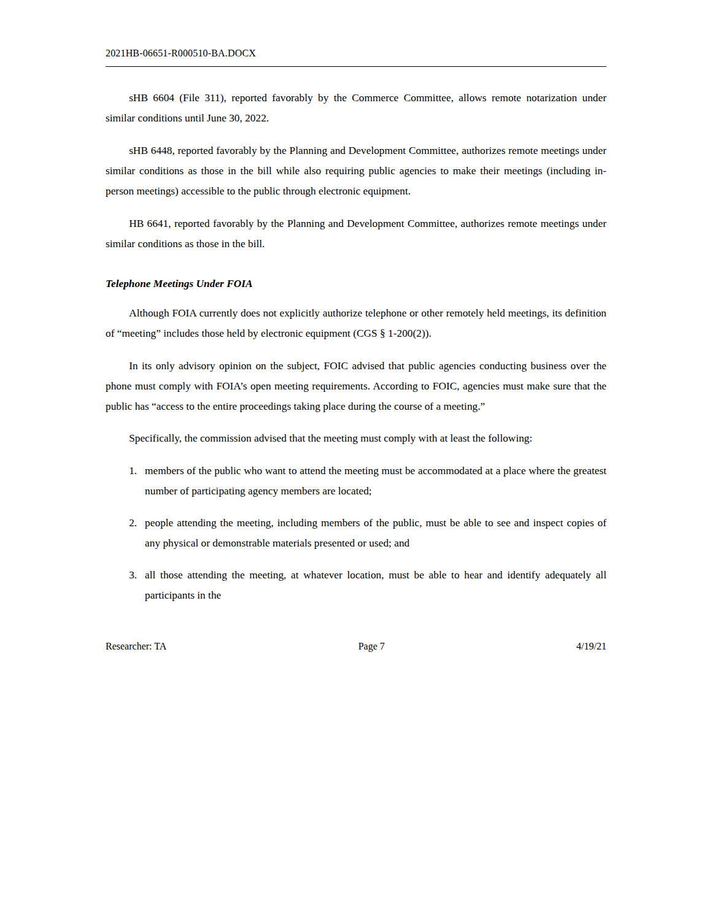2021HB-06651-R000510-BA.DOCX
sHB 6604 (File 311), reported favorably by the Commerce Committee, allows remote notarization under similar conditions until June 30, 2022.
sHB 6448, reported favorably by the Planning and Development Committee, authorizes remote meetings under similar conditions as those in the bill while also requiring public agencies to make their meetings (including in-person meetings) accessible to the public through electronic equipment.
HB 6641, reported favorably by the Planning and Development Committee, authorizes remote meetings under similar conditions as those in the bill.
Telephone Meetings Under FOIA
Although FOIA currently does not explicitly authorize telephone or other remotely held meetings, its definition of “meeting” includes those held by electronic equipment (CGS § 1-200(2)).
In its only advisory opinion on the subject, FOIC advised that public agencies conducting business over the phone must comply with FOIA’s open meeting requirements. According to FOIC, agencies must make sure that the public has “access to the entire proceedings taking place during the course of a meeting.”
Specifically, the commission advised that the meeting must comply with at least the following:
members of the public who want to attend the meeting must be accommodated at a place where the greatest number of participating agency members are located;
people attending the meeting, including members of the public, must be able to see and inspect copies of any physical or demonstrable materials presented or used; and
all those attending the meeting, at whatever location, must be able to hear and identify adequately all participants in the
Researcher: TA Page 7 4/19/21